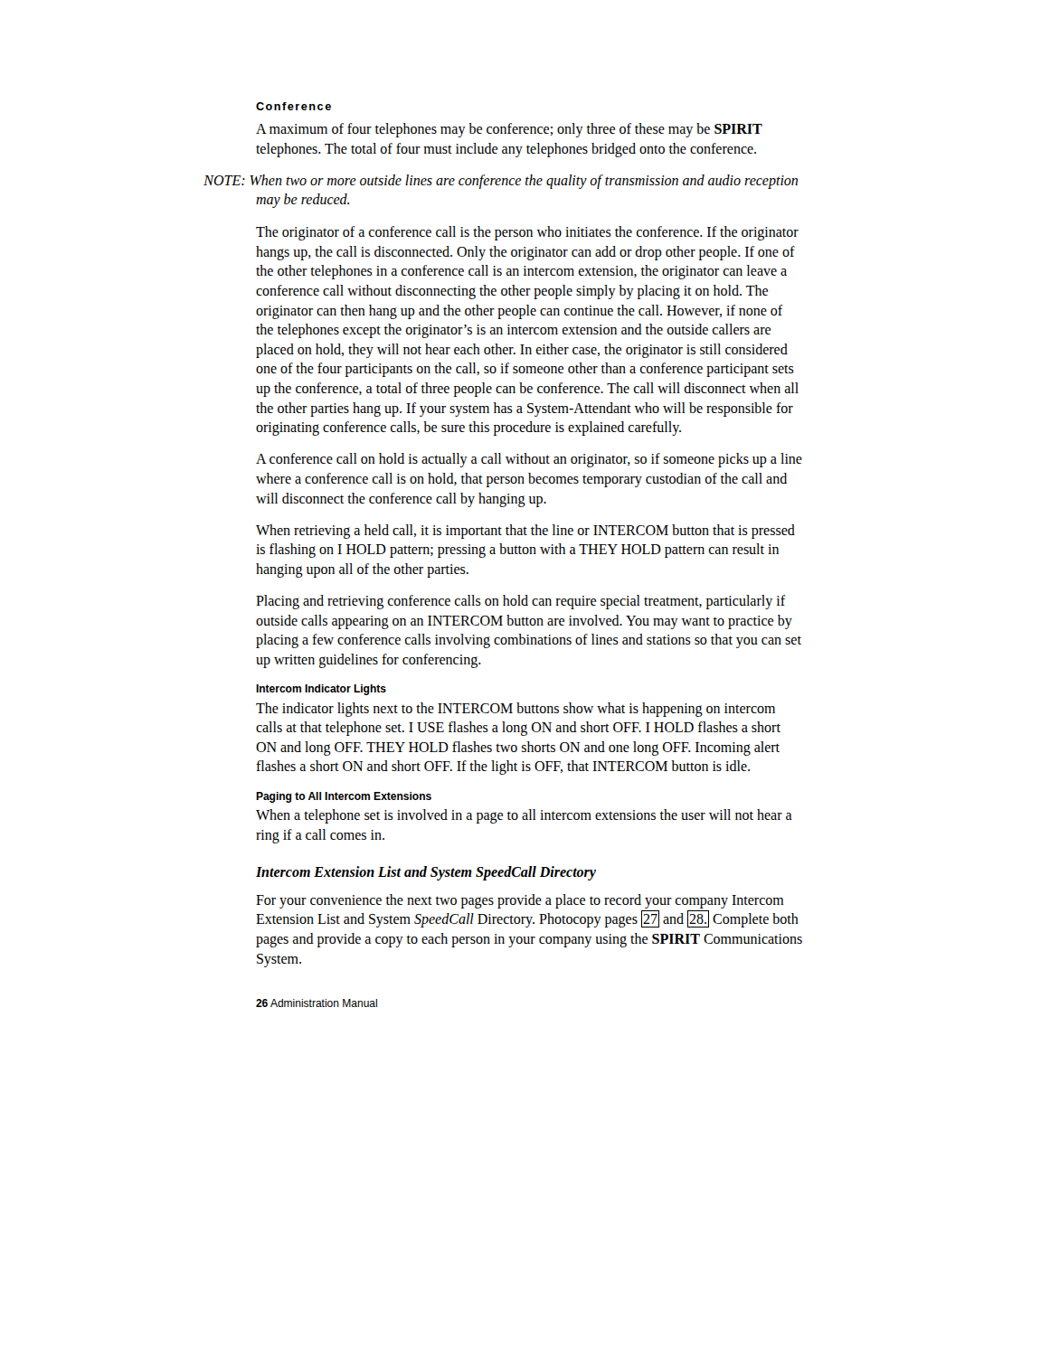Conference
A maximum of four telephones may be conference; only three of these may be SPIRIT telephones. The total of four must include any telephones bridged onto the conference.
NOTE: When two or more outside lines are conference the quality of transmission and audio reception may be reduced.
The originator of a conference call is the person who initiates the conference. If the originator hangs up, the call is disconnected. Only the originator can add or drop other people. If one of the other telephones in a conference call is an intercom extension, the originator can leave a conference call without disconnecting the other people simply by placing it on hold. The originator can then hang up and the other people can continue the call. However, if none of the telephones except the originator’s is an intercom extension and the outside callers are placed on hold, they will not hear each other. In either case, the originator is still considered one of the four participants on the call, so if someone other than a conference participant sets up the conference, a total of three people can be conference. The call will disconnect when all the other parties hang up. If your system has a System-Attendant who will be responsible for originating conference calls, be sure this procedure is explained carefully.
A conference call on hold is actually a call without an originator, so if someone picks up a line where a conference call is on hold, that person becomes temporary custodian of the call and will disconnect the conference call by hanging up.
When retrieving a held call, it is important that the line or INTERCOM button that is pressed is flashing on I HOLD pattern; pressing a button with a THEY HOLD pattern can result in hanging upon all of the other parties.
Placing and retrieving conference calls on hold can require special treatment, particularly if outside calls appearing on an INTERCOM button are involved. You may want to practice by placing a few conference calls involving combinations of lines and stations so that you can set up written guidelines for conferencing.
Intercom Indicator Lights
The indicator lights next to the INTERCOM buttons show what is happening on intercom calls at that telephone set. I USE flashes a long ON and short OFF. I HOLD flashes a short ON and long OFF. THEY HOLD flashes two shorts ON and one long OFF. Incoming alert flashes a short ON and short OFF. If the light is OFF, that INTERCOM button is idle.
Paging to All Intercom Extensions
When a telephone set is involved in a page to all intercom extensions the user will not hear a ring if a call comes in.
Intercom Extension List and System SpeedCall Directory
For your convenience the next two pages provide a place to record your company Intercom Extension List and System SpeedCall Directory. Photocopy pages 27 and 28. Complete both pages and provide a copy to each person in your company using the SPIRIT Communications System.
26 Administration Manual